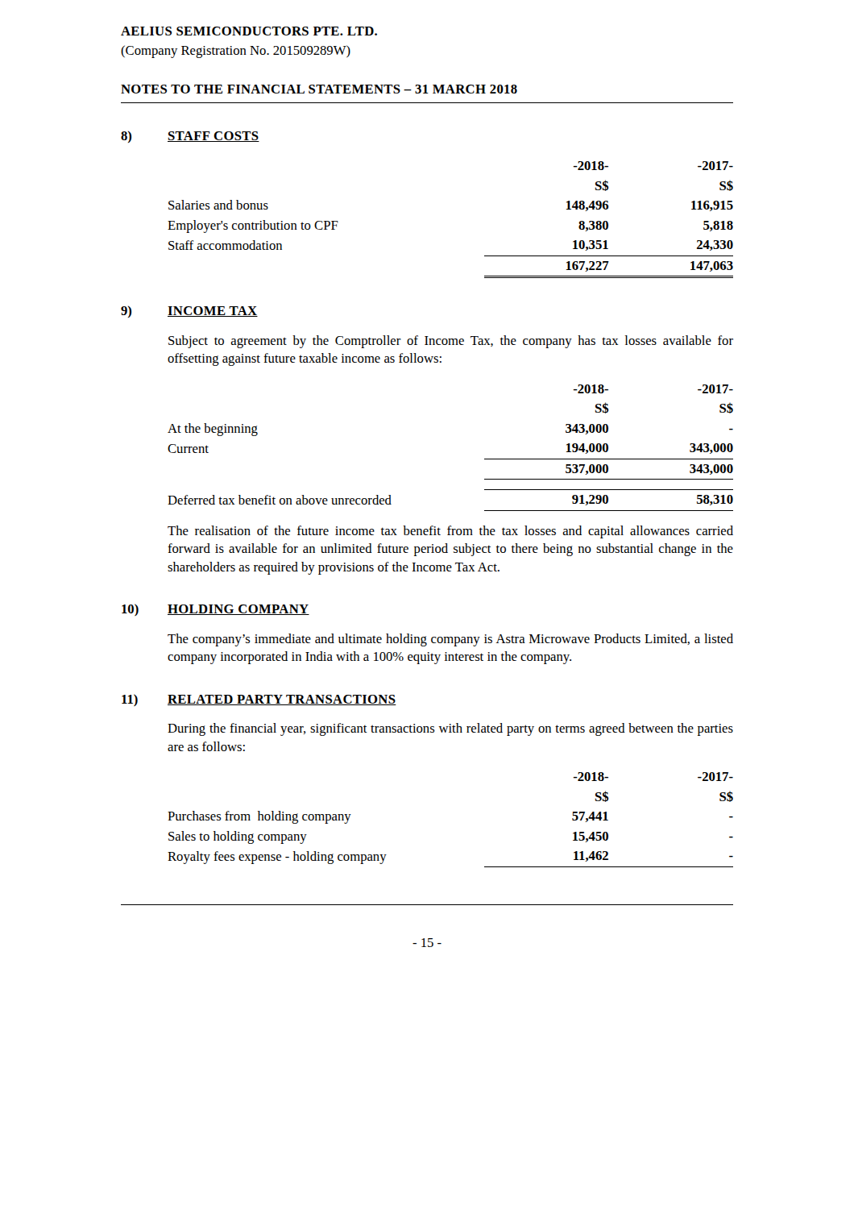AELIUS SEMICONDUCTORS PTE. LTD.
(Company Registration No. 201509289W)
Notes to the Financial Statements – 31 March 2018
8)
Staff Costs
| | -2018- | -2017- |
| --- | --- | --- |
| | S$ | S$ |
| Salaries and bonus | 148,496 | 116,915 |
| Employer's contribution to CPF | 8,380 | 5,818 |
| Staff accommodation | 10,351 | 24,330 |
| | 167,227 | 147,063 |
9)
Income Tax
Subject to agreement by the Comptroller of Income Tax, the company has tax losses available for offsetting against future taxable income as follows:
| | -2018- | -2017- |
| --- | --- | --- |
| | S$ | S$ |
| At the beginning | 343,000 | - |
| Current | 194,000 | 343,000 |
| | 537,000 | 343,000 |
| Deferred tax benefit on above unrecorded | 91,290 | 58,310 |
The realisation of the future income tax benefit from the tax losses and capital allowances carried forward is available for an unlimited future period subject to there being no substantial change in the shareholders as required by provisions of the Income Tax Act.
10)
Holding Company
The company’s immediate and ultimate holding company is Astra Microwave Products Limited, a listed company incorporated in India with a 100% equity interest in the company.
11)
Related Party Transactions
During the financial year, significant transactions with related party on terms agreed between the parties are as follows:
| | -2018- | -2017- |
| --- | --- | --- |
| | S$ | S$ |
| Purchases from holding company | 57,441 | - |
| Sales to holding company | 15,450 | - |
| Royalty fees expense - holding company | 11,462 | - |
- 15 -